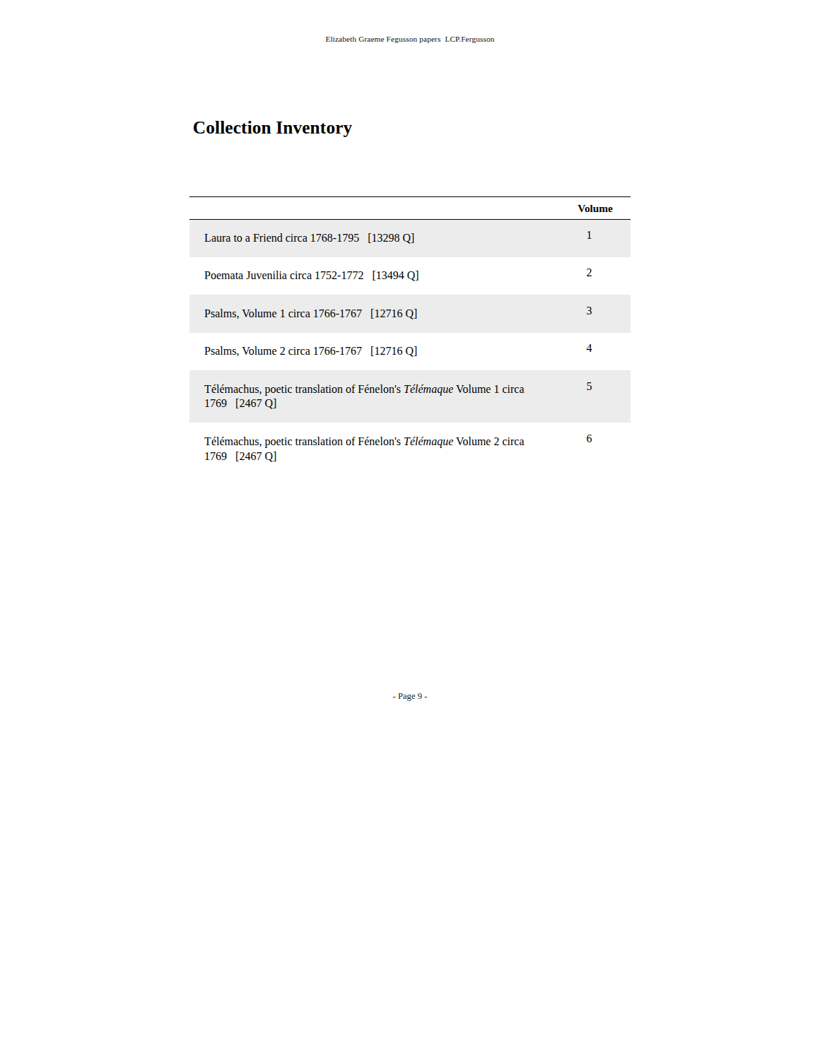Elizabeth Graeme Fegusson papers LCP.Fergusson
Collection Inventory
| | Volume |
| --- | --- |
| Laura to a Friend circa 1768-1795 [13298 Q] | 1 |
| Poemata Juvenilia circa 1752-1772 [13494 Q] | 2 |
| Psalms, Volume 1 circa 1766-1767 [12716 Q] | 3 |
| Psalms, Volume 2 circa 1766-1767 [12716 Q] | 4 |
| Télémachus, poetic translation of Fénelon's Télémaque Volume 1 circa 1769 [2467 Q] | 5 |
| Télémachus, poetic translation of Fénelon's Télémaque Volume 2 circa 1769 [2467 Q] | 6 |
- Page 9 -